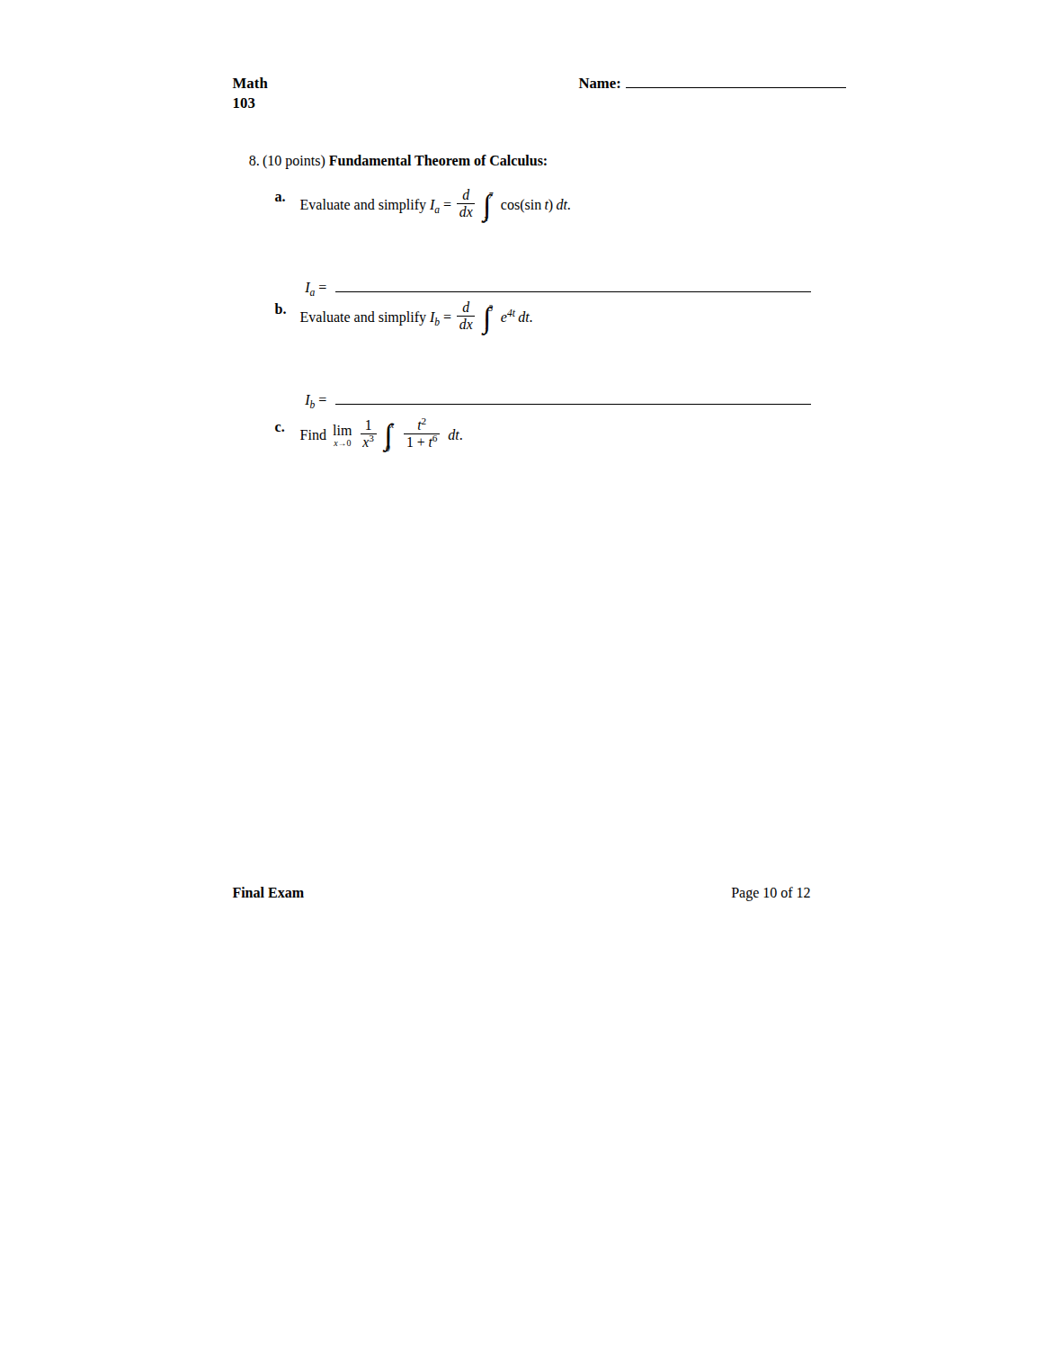Math 103
Name:
8. (10 points) Fundamental Theorem of Calculus:
a. Evaluate and simplify Ia = ddx ∫7 x cos(sin t) dt.
Ia =
b. Evaluate and simplify Ib = ddx ∫31 e4t dt.
Ib =
c. Find lim x→0 1 x3 ∫x 0 t21 + t6  dt.
Final Exam
Page 10 of 12